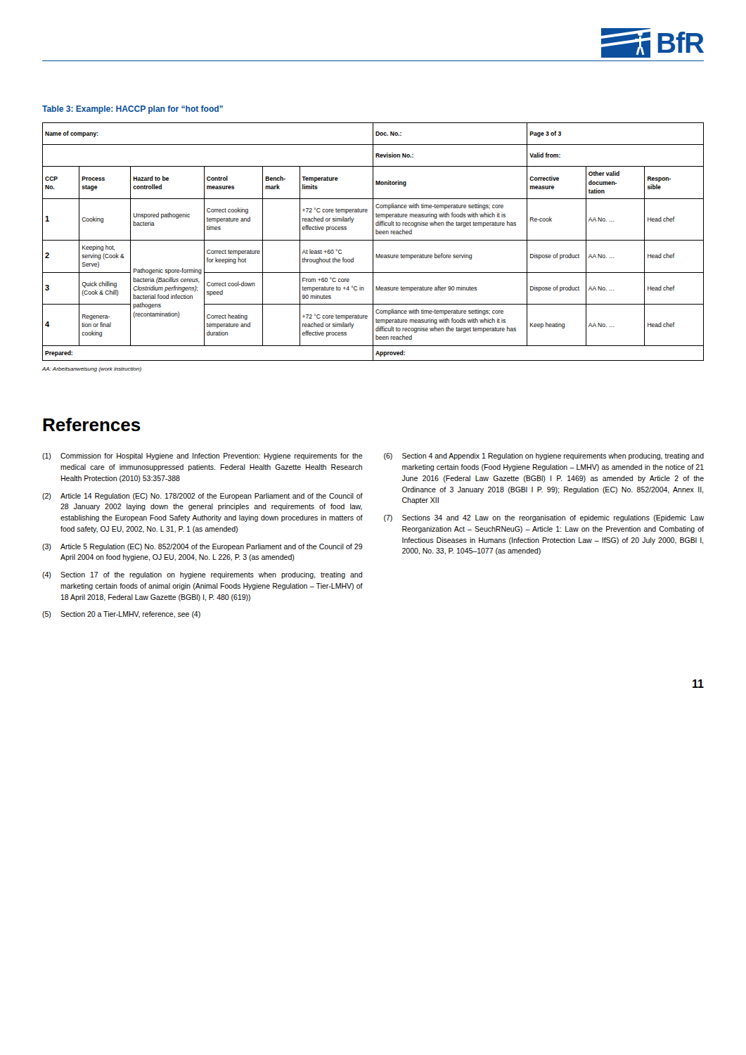BfR
Table 3: Example: HACCP plan for “hot food”
| Name of company: | Doc. No.: | Page 3 of 3 |
| | Revision No.: | Valid from: |
| CCP No. | Process stage | Hazard to be controlled | Control measures | Bench- mark | Temperature limits | Monitoring | Corrective measure | Other valid documen- tation | Respon- sible |
| 1 | Cooking | Unspored pathogenic bacteria | Correct cooking temperature and times | | +72 °C core temperature reached or similarly effective process | Compliance with time-temperature settings; core temperature measuring with foods with which it is difficult to recognise when the target temperature has been reached | Re-cook | AA No. … | Head chef |
| 2 | Keeping hot, serving (Cook & Serve) | Pathogenic spore-forming bacteria (Bacillus cereus, Clostridium perfringens) ; bacterial food infection pathogens (recontamination) | Correct temperature for keeping hot | | At least +60 °C throughout the food | Measure temperature before serving | Dispose of product | AA No. … | Head chef |
| 3 | Quick chilling (Cook & Chill) | Correct cool-down speed | | From +60 °C core temperature to +4 °C in 90 minutes | Measure temperature after 90 minutes | Dispose of product | AA No. … | Head chef |
| 4 | Regenera- tion or final cooking | Correct heating temperature and duration | | +72 °C core temperature reached or similarly effective process | Compliance with time-temperature settings; core temperature measuring with foods with which it is difficult to recognise when the target temperature has been reached | Keep heating | AA No. … | Head chef |
| Prepared: | Approved: |
AA: Arbeitsanweisung (work instruction)
References
(1) Commission for Hospital Hygiene and Infection Prevention: Hygiene requirements for the medical care of immunosuppressed patients. Federal Health Gazette Health Research Health Protection (2010) 53:357-388
(2) Article 14 Regulation (EC) No. 178/2002 of the European Parliament and of the Council of 28 January 2002 laying down the general principles and requirements of food law, establishing the European Food Safety Authority and laying down procedures in matters of food safety, OJ EU, 2002, No. L 31, P. 1 (as amended)
(3) Article 5 Regulation (EC) No. 852/2004 of the European Parliament and of the Council of 29 April 2004 on food hygiene, OJ EU, 2004, No. L 226, P. 3 (as amended)
(4) Section 17 of the regulation on hygiene requirements when producing, treating and marketing certain foods of animal origin (Animal Foods Hygiene Regulation – Tier-LMHV) of 18 April 2018, Federal Law Gazette (BGBl) I, P. 480 (619))
(5) Section 20 a Tier-LMHV, reference, see (4)
(6) Section 4 and Appendix 1 Regulation on hygiene requirements when producing, treating and marketing certain foods (Food Hygiene Regulation – LMHV) as amended in the notice of 21 June 2016 (Federal Law Gazette (BGBl) I P. 1469) as amended by Article 2 of the Ordinance of 3 January 2018 (BGBl I P. 99); Regulation (EC) No. 852/2004, Annex II, Chapter XII
(7) Sections 34 and 42 Law on the reorganisation of epidemic regulations (Epidemic Law Reorganization Act – SeuchRNeuG) – Article 1: Law on the Prevention and Combating of Infectious Diseases in Humans (Infection Protection Law – IfSG) of 20 July 2000, BGBl I, 2000, No. 33, P. 1045–1077 (as amended)
11